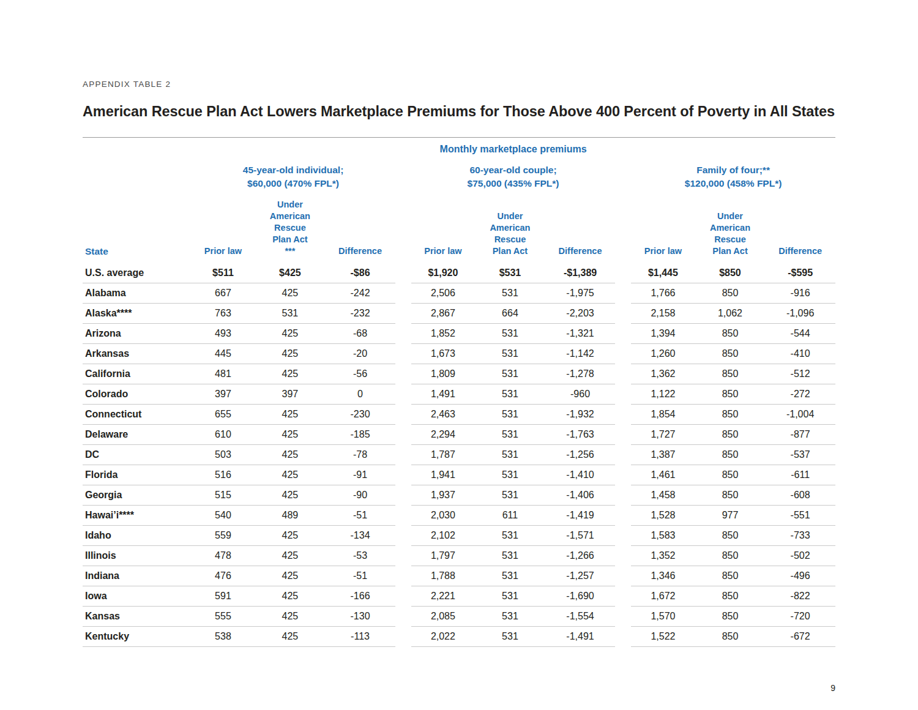APPENDIX TABLE 2
American Rescue Plan Act Lowers Marketplace Premiums for Those Above 400 Percent of Poverty in All States
| | Monthly marketplace premiums |
| --- | --- |
| | 45-year-old individual; $60,000 (470% FPL*) | | 60-year-old couple; $75,000 (435% FPL*) | | Family of four;** $120,000 (458% FPL*) |
| State | Prior law | Under American Rescue Plan Act *** | Difference | | Prior law | Under American Rescue Plan Act | Difference | | Prior law | Under American Rescue Plan Act | Difference |
| U.S. average | $511 | $425 | -$86 | | $1,920 | $531 | -$1,389 | | $1,445 | $850 | -$595 |
| Alabama | 667 | 425 | -242 | | 2,506 | 531 | -1,975 | | 1,766 | 850 | -916 |
| Alaska**** | 763 | 531 | -232 | | 2,867 | 664 | -2,203 | | 2,158 | 1,062 | -1,096 |
| Arizona | 493 | 425 | -68 | | 1,852 | 531 | -1,321 | | 1,394 | 850 | -544 |
| Arkansas | 445 | 425 | -20 | | 1,673 | 531 | -1,142 | | 1,260 | 850 | -410 |
| California | 481 | 425 | -56 | | 1,809 | 531 | -1,278 | | 1,362 | 850 | -512 |
| Colorado | 397 | 397 | 0 | | 1,491 | 531 | -960 | | 1,122 | 850 | -272 |
| Connecticut | 655 | 425 | -230 | | 2,463 | 531 | -1,932 | | 1,854 | 850 | -1,004 |
| Delaware | 610 | 425 | -185 | | 2,294 | 531 | -1,763 | | 1,727 | 850 | -877 |
| DC | 503 | 425 | -78 | | 1,787 | 531 | -1,256 | | 1,387 | 850 | -537 |
| Florida | 516 | 425 | -91 | | 1,941 | 531 | -1,410 | | 1,461 | 850 | -611 |
| Georgia | 515 | 425 | -90 | | 1,937 | 531 | -1,406 | | 1,458 | 850 | -608 |
| Hawai’i**** | 540 | 489 | -51 | | 2,030 | 611 | -1,419 | | 1,528 | 977 | -551 |
| Idaho | 559 | 425 | -134 | | 2,102 | 531 | -1,571 | | 1,583 | 850 | -733 |
| Illinois | 478 | 425 | -53 | | 1,797 | 531 | -1,266 | | 1,352 | 850 | -502 |
| Indiana | 476 | 425 | -51 | | 1,788 | 531 | -1,257 | | 1,346 | 850 | -496 |
| Iowa | 591 | 425 | -166 | | 2,221 | 531 | -1,690 | | 1,672 | 850 | -822 |
| Kansas | 555 | 425 | -130 | | 2,085 | 531 | -1,554 | | 1,570 | 850 | -720 |
| Kentucky | 538 | 425 | -113 | | 2,022 | 531 | -1,491 | | 1,522 | 850 | -672 |
9